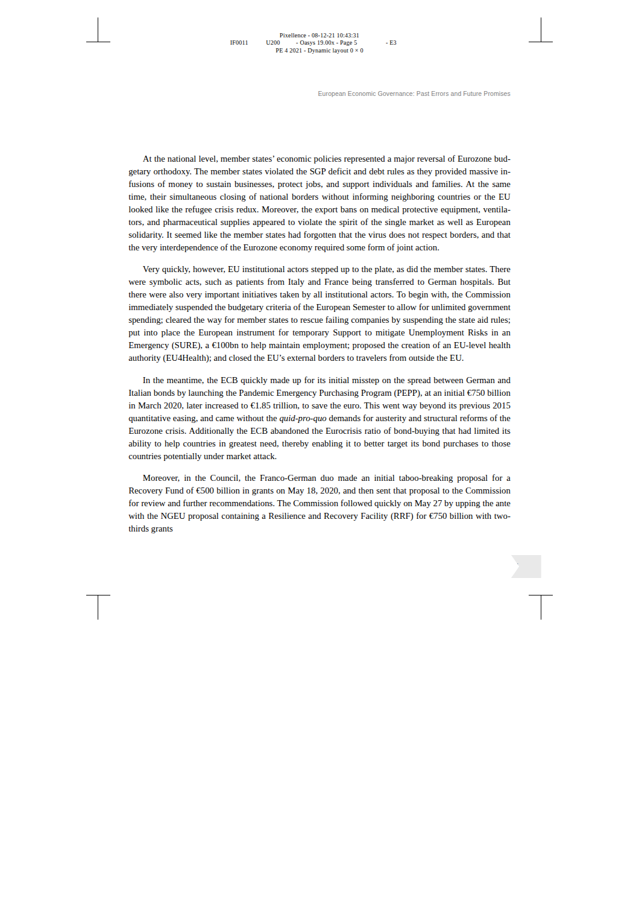Pixellence - 08-12-21 10:43:31
IF0011 U200- Oasys 19.00x - Page 5- E3
PE 4 2021 - Dynamic layout 0 × 0
European Economic Governance: Past Errors and Future Promises
At the national level, member states’ economic policies represented a major reversal of Eurozone budgetary orthodoxy. The member states violated the SGP deficit and debt rules as they provided massive infusions of money to sustain businesses, protect jobs, and support individuals and families. At the same time, their simultaneous closing of national borders without informing neighboring countries or the EU looked like the refugee crisis redux. Moreover, the export bans on medical protective equipment, ventilators, and pharmaceutical supplies appeared to violate the spirit of the single market as well as European solidarity. It seemed like the member states had forgotten that the virus does not respect borders, and that the very interdependence of the Eurozone economy required some form of joint action.
Very quickly, however, EU institutional actors stepped up to the plate, as did the member states. There were symbolic acts, such as patients from Italy and France being transferred to German hospitals. But there were also very important initiatives taken by all institutional actors. To begin with, the Commission immediately suspended the budgetary criteria of the European Semester to allow for unlimited government spending; cleared the way for member states to rescue failing companies by suspending the state aid rules; put into place the European instrument for temporary Support to mitigate Unemployment Risks in an Emergency (SURE), a €100bn to help maintain employment; proposed the creation of an EU-level health authority (EU4Health); and closed the EU’s external borders to travelers from outside the EU.
In the meantime, the ECB quickly made up for its initial misstep on the spread between German and Italian bonds by launching the Pandemic Emergency Purchasing Program (PEPP), at an initial €750 billion in March 2020, later increased to €1.85 trillion, to save the euro. This went way beyond its previous 2015 quantitative easing, and came without the quid-pro-quo demands for austerity and structural reforms of the Eurozone crisis. Additionally the ECB abandoned the Eurocrisis ratio of bond-buying that had limited its ability to help countries in greatest need, thereby enabling it to better target its bond purchases to those countries potentially under market attack.
Moreover, in the Council, the Franco-German duo made an initial taboo-breaking proposal for a Recovery Fund of €500 billion in grants on May 18, 2020, and then sent that proposal to the Commission for review and further recommendations. The Commission followed quickly on May 27 by upping the ante with the NGEU proposal containing a Resilience and Recovery Facility (RRF) for €750 billion with two-thirds grants
5